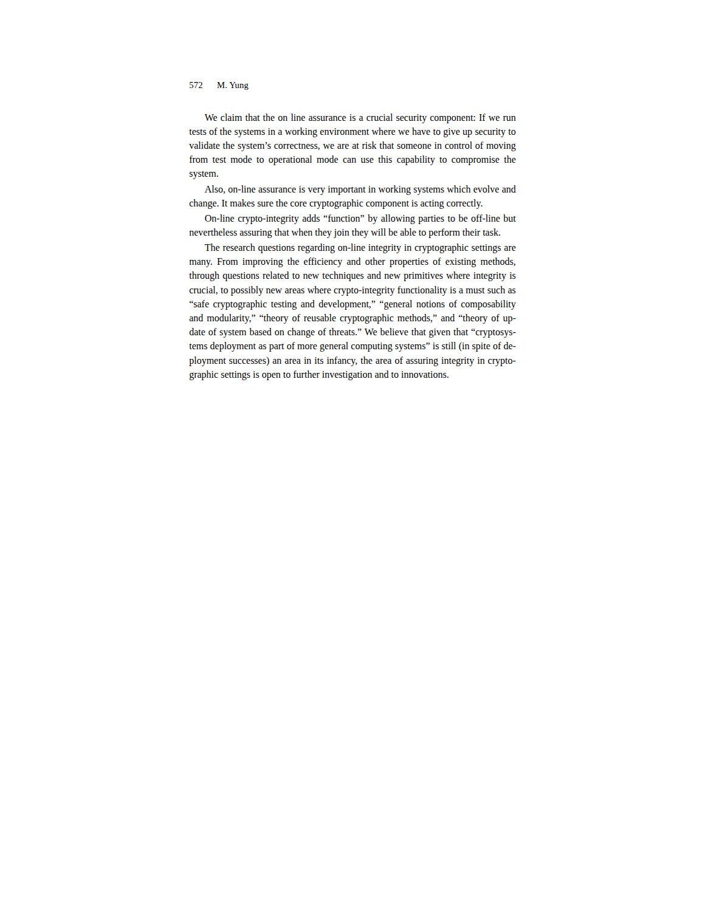572 M. Yung
We claim that the on line assurance is a crucial security component: If we run tests of the systems in a working environment where we have to give up security to validate the system’s correctness, we are at risk that someone in control of moving from test mode to operational mode can use this capability to compromise the system.
Also, on-line assurance is very important in working systems which evolve and change. It makes sure the core cryptographic component is acting correctly.
On-line crypto-integrity adds “function” by allowing parties to be off-line but nevertheless assuring that when they join they will be able to perform their task.
The research questions regarding on-line integrity in cryptographic settings are many. From improving the efficiency and other properties of existing methods, through questions related to new techniques and new primitives where integrity is crucial, to possibly new areas where crypto-integrity functionality is a must such as “safe cryptographic testing and development,” “general notions of composability and modularity,” “theory of reusable cryptographic methods,” and “theory of update of system based on change of threats.” We believe that given that “cryptosystems deployment as part of more general computing systems” is still (in spite of deployment successes) an area in its infancy, the area of assuring integrity in cryptographic settings is open to further investigation and to innovations.